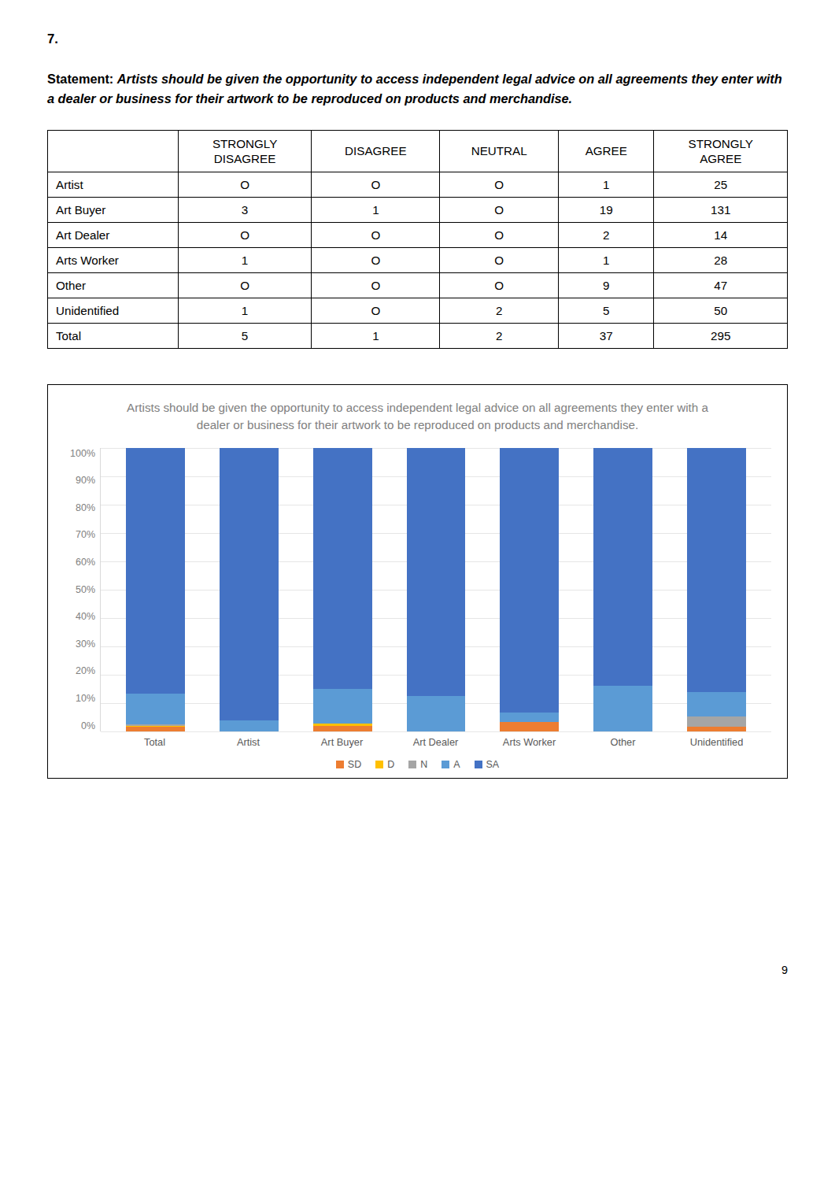7.
Statement: Artists should be given the opportunity to access independent legal advice on all agreements they enter with a dealer or business for their artwork to be reproduced on products and merchandise.
| | STRONGLY DISAGREE | DISAGREE | NEUTRAL | AGREE | STRONGLY AGREE |
| --- | --- | --- | --- | --- | --- |
| Artist | O | O | O | 1 | 25 |
| Art Buyer | 3 | 1 | O | 19 | 131 |
| Art Dealer | O | O | O | 2 | 14 |
| Arts Worker | 1 | O | O | 1 | 28 |
| Other | O | O | O | 9 | 47 |
| Unidentified | 1 | O | 2 | 5 | 50 |
| Total | 5 | 1 | 2 | 37 | 295 |
Artists should be given the opportunity to access independent legal advice on all agreements they enter with a dealer or business for their artwork to be reproduced on products and merchandise.
100% 90% 80% 70% 60% 50% 40% 30% 20% 10% 0%
Total Artist Art Buyer Art Dealer Arts Worker Other Unidentified
SD D N A SA
9